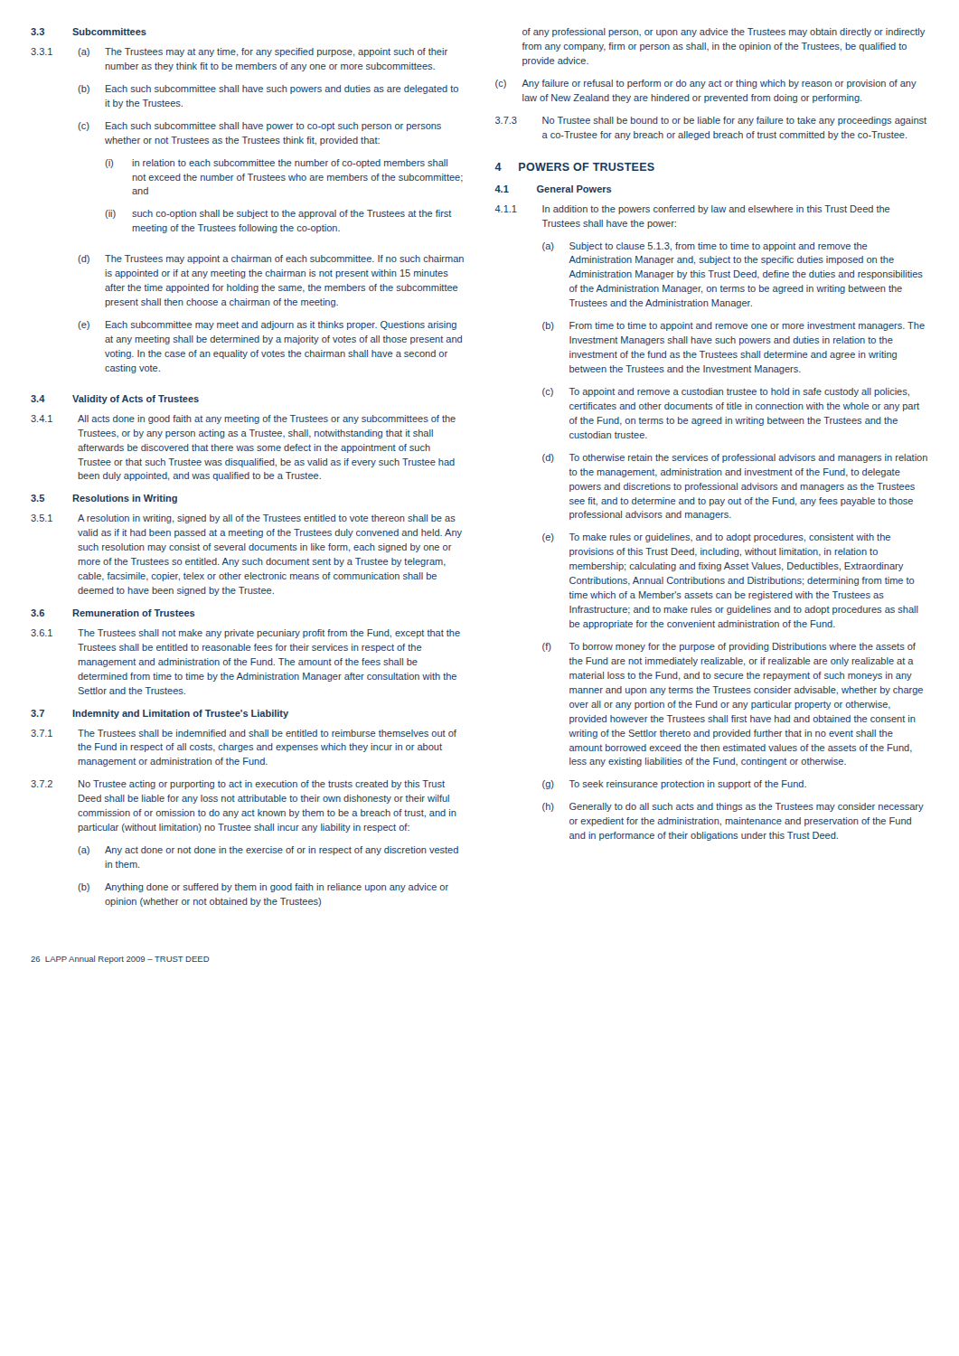3.3
Subcommittees
3.3.1
(a)
The Trustees may at any time, for any specified purpose, appoint such of their number as they think fit to be members of any one or more subcommittees.
(b)
Each such subcommittee shall have such powers and duties as are delegated to it by the Trustees.
(c)
Each such subcommittee shall have power to co-opt such person or persons whether or not Trustees as the Trustees think fit, provided that:
(i)
in relation to each subcommittee the number of co-opted members shall not exceed the number of Trustees who are members of the subcommittee; and
(ii)
such co-option shall be subject to the approval of the Trustees at the first meeting of the Trustees following the co-option.
(d)
The Trustees may appoint a chairman of each subcommittee. If no such chairman is appointed or if at any meeting the chairman is not present within 15 minutes after the time appointed for holding the same, the members of the subcommittee present shall then choose a chairman of the meeting.
(e)
Each subcommittee may meet and adjourn as it thinks proper. Questions arising at any meeting shall be determined by a majority of votes of all those present and voting. In the case of an equality of votes the chairman shall have a second or casting vote.
3.4
Validity of Acts of Trustees
3.4.1
All acts done in good faith at any meeting of the Trustees or any subcommittees of the Trustees, or by any person acting as a Trustee, shall, notwithstanding that it shall afterwards be discovered that there was some defect in the appointment of such Trustee or that such Trustee was disqualified, be as valid as if every such Trustee had been duly appointed, and was qualified to be a Trustee.
3.5
Resolutions in Writing
3.5.1
A resolution in writing, signed by all of the Trustees entitled to vote thereon shall be as valid as if it had been passed at a meeting of the Trustees duly convened and held. Any such resolution may consist of several documents in like form, each signed by one or more of the Trustees so entitled. Any such document sent by a Trustee by telegram, cable, facsimile, copier, telex or other electronic means of communication shall be deemed to have been signed by the Trustee.
3.6
Remuneration of Trustees
3.6.1
The Trustees shall not make any private pecuniary profit from the Fund, except that the Trustees shall be entitled to reasonable fees for their services in respect of the management and administration of the Fund. The amount of the fees shall be determined from time to time by the Administration Manager after consultation with the Settlor and the Trustees.
3.7
Indemnity and Limitation of Trustee's Liability
3.7.1
The Trustees shall be indemnified and shall be entitled to reimburse themselves out of the Fund in respect of all costs, charges and expenses which they incur in or about management or administration of the Fund.
3.7.2
No Trustee acting or purporting to act in execution of the trusts created by this Trust Deed shall be liable for any loss not attributable to their own dishonesty or their wilful commission of or omission to do any act known by them to be a breach of trust, and in particular (without limitation) no Trustee shall incur any liability in respect of:
(a)
Any act done or not done in the exercise of or in respect of any discretion vested in them.
(b)
Anything done or suffered by them in good faith in reliance upon any advice or opinion (whether or not obtained by the Trustees)
of any professional person, or upon any advice the Trustees may obtain directly or indirectly from any company, firm or person as shall, in the opinion of the Trustees, be qualified to provide advice.
(c)
Any failure or refusal to perform or do any act or thing which by reason or provision of any law of New Zealand they are hindered or prevented from doing or performing.
3.7.3
No Trustee shall be bound to or be liable for any failure to take any proceedings against a co-Trustee for any breach or alleged breach of trust committed by the co-Trustee.
4 POWERS OF TRUSTEES
4.1
General Powers
4.1.1
In addition to the powers conferred by law and elsewhere in this Trust Deed the Trustees shall have the power:
(a)
Subject to clause 5.1.3, from time to time to appoint and remove the Administration Manager and, subject to the specific duties imposed on the Administration Manager by this Trust Deed, define the duties and responsibilities of the Administration Manager, on terms to be agreed in writing between the Trustees and the Administration Manager.
(b)
From time to time to appoint and remove one or more investment managers. The Investment Managers shall have such powers and duties in relation to the investment of the fund as the Trustees shall determine and agree in writing between the Trustees and the Investment Managers.
(c)
To appoint and remove a custodian trustee to hold in safe custody all policies, certificates and other documents of title in connection with the whole or any part of the Fund, on terms to be agreed in writing between the Trustees and the custodian trustee.
(d)
To otherwise retain the services of professional advisors and managers in relation to the management, administration and investment of the Fund, to delegate powers and discretions to professional advisors and managers as the Trustees see fit, and to determine and to pay out of the Fund, any fees payable to those professional advisors and managers.
(e)
To make rules or guidelines, and to adopt procedures, consistent with the provisions of this Trust Deed, including, without limitation, in relation to membership; calculating and fixing Asset Values, Deductibles, Extraordinary Contributions, Annual Contributions and Distributions; determining from time to time which of a Member's assets can be registered with the Trustees as Infrastructure; and to make rules or guidelines and to adopt procedures as shall be appropriate for the convenient administration of the Fund.
(f)
To borrow money for the purpose of providing Distributions where the assets of the Fund are not immediately realizable, or if realizable are only realizable at a material loss to the Fund, and to secure the repayment of such moneys in any manner and upon any terms the Trustees consider advisable, whether by charge over all or any portion of the Fund or any particular property or otherwise, provided however the Trustees shall first have had and obtained the consent in writing of the Settlor thereto and provided further that in no event shall the amount borrowed exceed the then estimated values of the assets of the Fund, less any existing liabilities of the Fund, contingent or otherwise.
(g)
To seek reinsurance protection in support of the Fund.
(h)
Generally to do all such acts and things as the Trustees may consider necessary or expedient for the administration, maintenance and preservation of the Fund and in performance of their obligations under this Trust Deed.
26 LAPP Annual Report 2009 – TRUST DEED